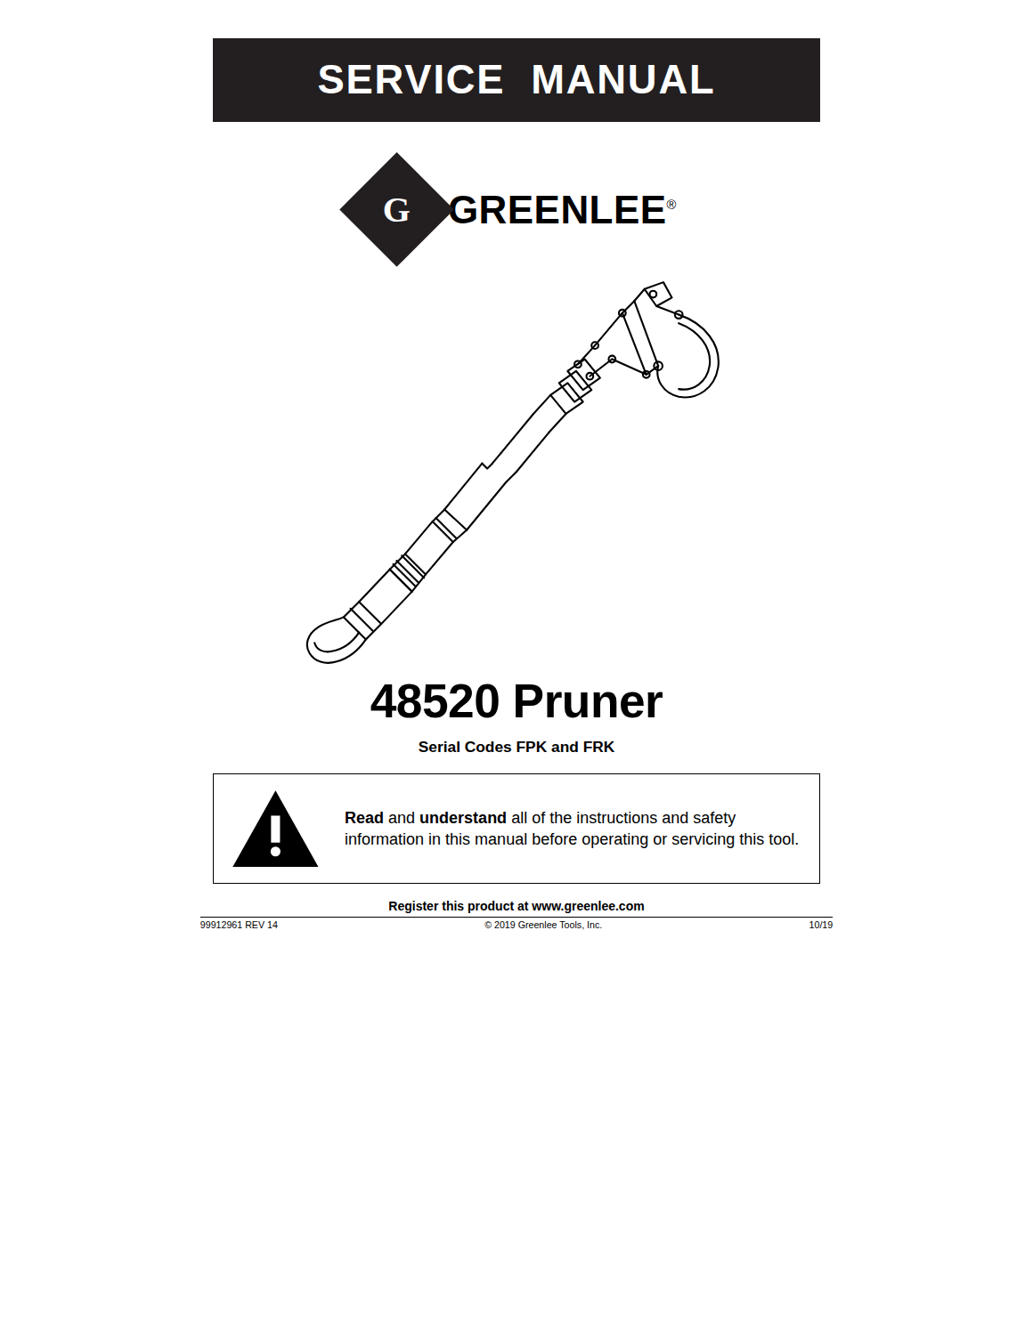SERVICE MANUAL
G
GREENLEE®
48520 Pruner
Serial Codes FPK and FRK
Read and understand all of the instructions and safety information in this manual before operating or servicing this tool.
Register this product at www.greenlee.com
99912961 REV 14
© 2019 Greenlee Tools, Inc.
10/19